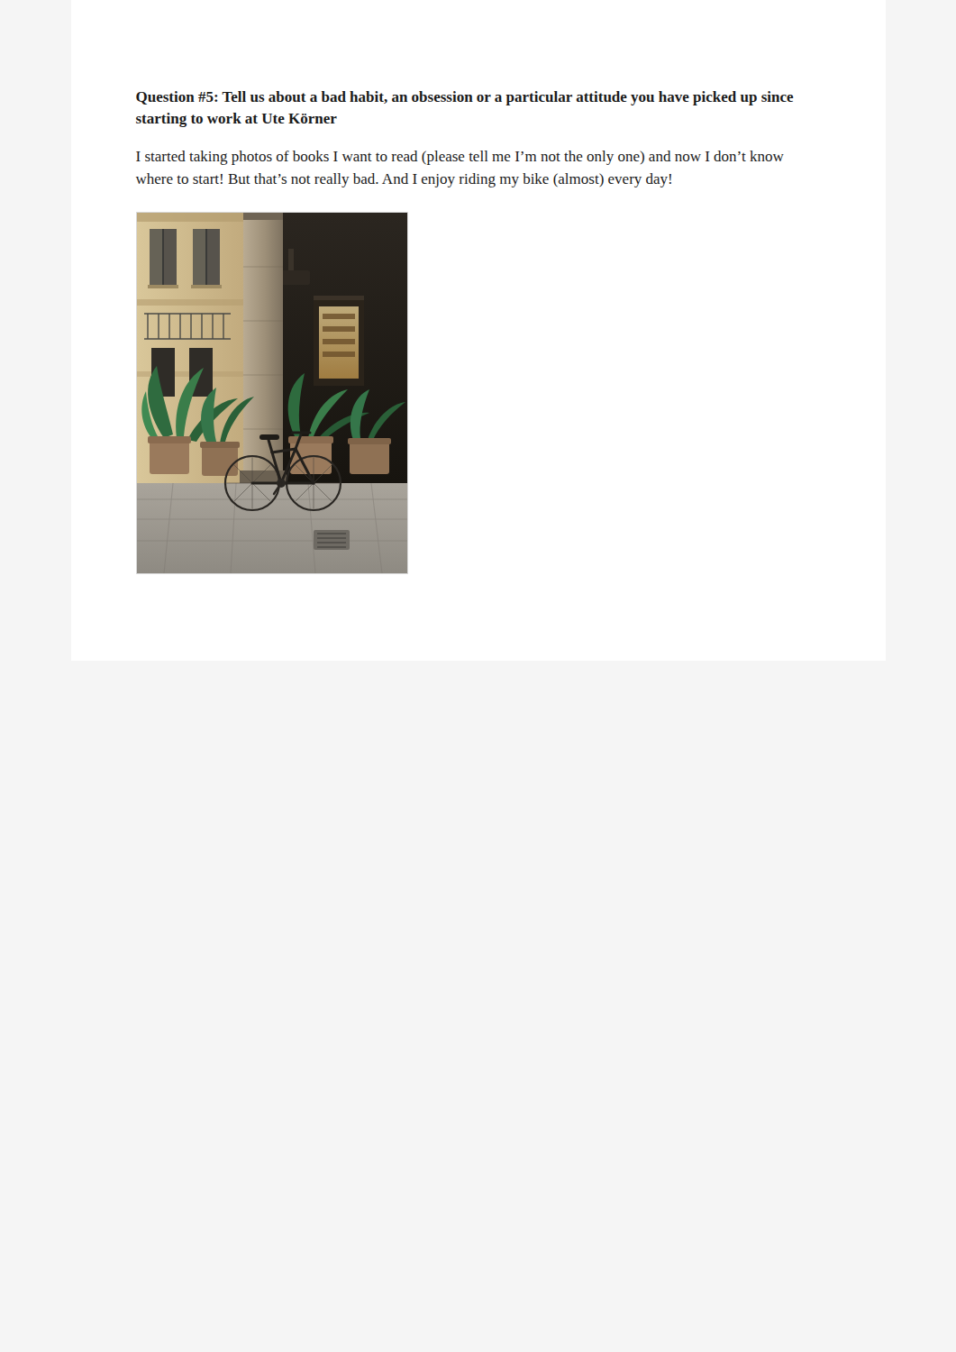Question #5: Tell us about a bad habit, an obsession or a particular attitude you have picked up since starting to work at Ute Körner
I started taking photos of books I want to read (please tell me I’m not the only one) and now I don’t know where to start! But that’s not really bad. And I enjoy riding my bike (almost) every day!